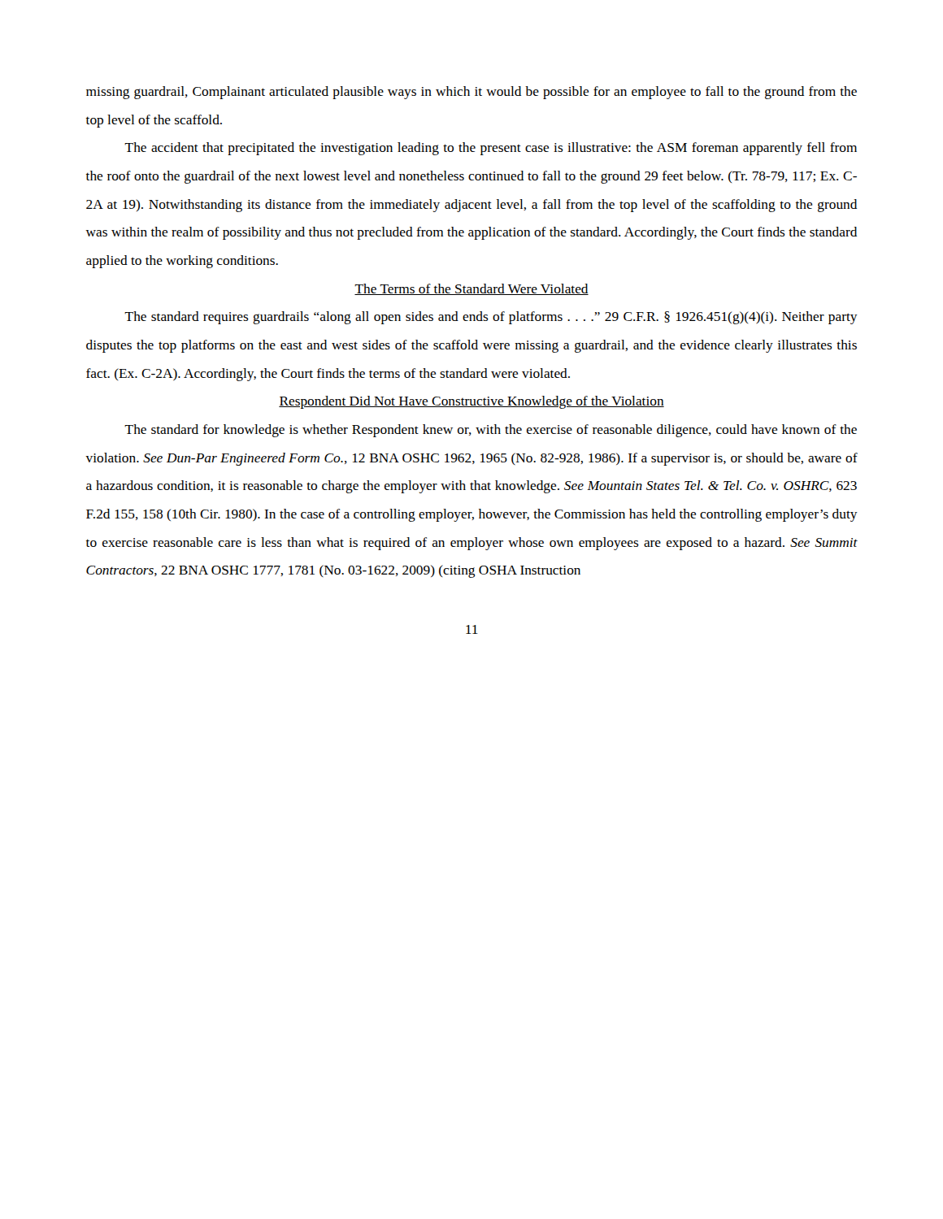missing guardrail, Complainant articulated plausible ways in which it would be possible for an employee to fall to the ground from the top level of the scaffold.
The accident that precipitated the investigation leading to the present case is illustrative: the ASM foreman apparently fell from the roof onto the guardrail of the next lowest level and nonetheless continued to fall to the ground 29 feet below. (Tr. 78-79, 117; Ex. C-2A at 19). Notwithstanding its distance from the immediately adjacent level, a fall from the top level of the scaffolding to the ground was within the realm of possibility and thus not precluded from the application of the standard. Accordingly, the Court finds the standard applied to the working conditions.
The Terms of the Standard Were Violated
The standard requires guardrails “along all open sides and ends of platforms . . . .” 29 C.F.R. § 1926.451(g)(4)(i). Neither party disputes the top platforms on the east and west sides of the scaffold were missing a guardrail, and the evidence clearly illustrates this fact. (Ex. C-2A). Accordingly, the Court finds the terms of the standard were violated.
Respondent Did Not Have Constructive Knowledge of the Violation
The standard for knowledge is whether Respondent knew or, with the exercise of reasonable diligence, could have known of the violation. See Dun-Par Engineered Form Co., 12 BNA OSHC 1962, 1965 (No. 82-928, 1986). If a supervisor is, or should be, aware of a hazardous condition, it is reasonable to charge the employer with that knowledge. See Mountain States Tel. & Tel. Co. v. OSHRC, 623 F.2d 155, 158 (10th Cir. 1980). In the case of a controlling employer, however, the Commission has held the controlling employer’s duty to exercise reasonable care is less than what is required of an employer whose own employees are exposed to a hazard. See Summit Contractors, 22 BNA OSHC 1777, 1781 (No. 03-1622, 2009) (citing OSHA Instruction
11